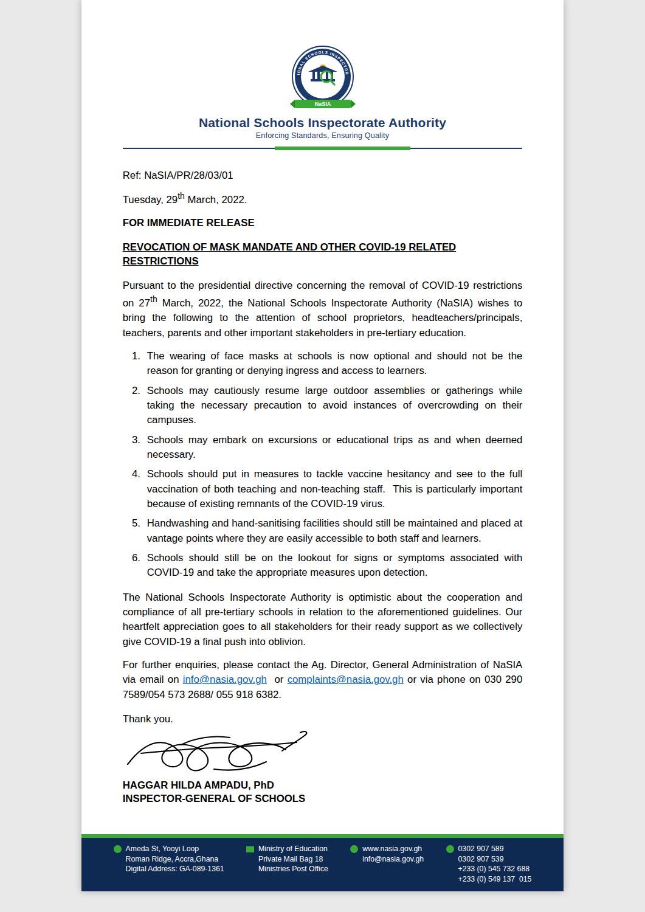NATIONAL SCHOOLS INSPECTORATE AUTHORITY NaSIA
National Schools Inspectorate Authority
Enforcing Standards, Ensuring Quality
Ref: NaSIA/PR/28/03/01
Tuesday, 29th March, 2022.
FOR IMMEDIATE RELEASE
REVOCATION OF MASK MANDATE AND OTHER COVID-19 RELATED RESTRICTIONS
Pursuant to the presidential directive concerning the removal of COVID-19 restrictions on 27th March, 2022, the National Schools Inspectorate Authority (NaSIA) wishes to bring the following to the attention of school proprietors, headteachers/principals, teachers, parents and other important stakeholders in pre-tertiary education.
The wearing of face masks at schools is now optional and should not be the reason for granting or denying ingress and access to learners.
Schools may cautiously resume large outdoor assemblies or gatherings while taking the necessary precaution to avoid instances of overcrowding on their campuses.
Schools may embark on excursions or educational trips as and when deemed necessary.
Schools should put in measures to tackle vaccine hesitancy and see to the full vaccination of both teaching and non-teaching staff. This is particularly important because of existing remnants of the COVID-19 virus.
Handwashing and hand-sanitising facilities should still be maintained and placed at vantage points where they are easily accessible to both staff and learners.
Schools should still be on the lookout for signs or symptoms associated with COVID-19 and take the appropriate measures upon detection.
The National Schools Inspectorate Authority is optimistic about the cooperation and compliance of all pre-tertiary schools in relation to the aforementioned guidelines. Our heartfelt appreciation goes to all stakeholders for their ready support as we collectively give COVID-19 a final push into oblivion.
For further enquiries, please contact the Ag. Director, General Administration of NaSIA via email on info@nasia.gov.gh or complaints@nasia.gov.gh or via phone on 030 290 7589/054 573 2688/ 055 918 6382.
Thank you.
HAGGAR HILDA AMPADU, PhD
INSPECTOR-GENERAL OF SCHOOLS
Ameda St, Yooyi Loop
Roman Ridge, Accra,Ghana
Digital Address: GA-089-1361
Ministry of Education
Private Mail Bag 18
Ministries Post Office
www.nasia.gov.gh
info@nasia.gov.gh
0302 907 589
0302 907 539
+233 (0) 545 732 688
+233 (0) 549 137 015